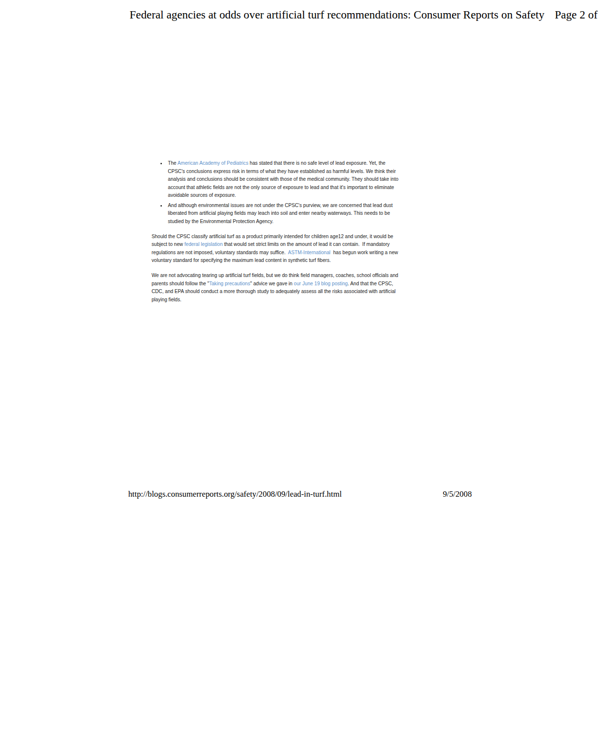Federal agencies at odds over artificial turf recommendations: Consumer Reports on SafetyPage 2 of 2
The American Academy of Pediatrics has stated that there is no safe level of lead exposure. Yet, the CPSC's conclusions express risk in terms of what they have established as harmful levels. We think their analysis and conclusions should be consistent with those of the medical community. They should take into account that athletic fields are not the only source of exposure to lead and that it's important to eliminate avoidable sources of exposure.
And although environmental issues are not under the CPSC's purview, we are concerned that lead dust liberated from artificial playing fields may leach into soil and enter nearby waterways. This needs to be studied by the Environmental Protection Agency.
Should the CPSC classify artificial turf as a product primarily intended for children age12 and under, it would be subject to new federal legislation that would set strict limits on the amount of lead it can contain. If mandatory regulations are not imposed, voluntary standards may suffice. ASTM-International has begun work writing a new voluntary standard for specifying the maximum lead content in synthetic turf fibers.
We are not advocating tearing up artificial turf fields, but we do think field managers, coaches, school officials and parents should follow the "Taking precautions" advice we gave in our June 19 blog posting. And that the CPSC, CDC, and EPA should conduct a more thorough study to adequately assess all the risks associated with artificial playing fields.
http://blogs.consumerreports.org/safety/2008/09/lead-in-turf.html 9/5/2008